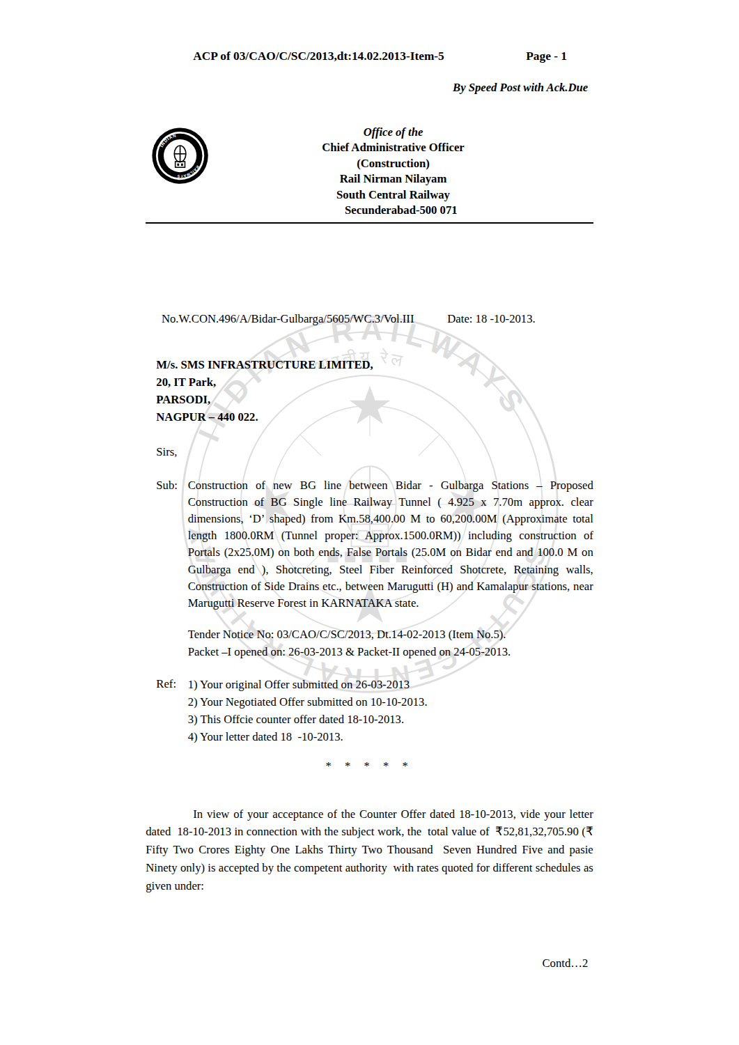INDIAN RAILWAYS SOUTH CENTRAL RAILWAY भारतीय रेल
ACP of 03/CAO/C/SC/2013,dt:14.02.2013-Item-5 Page - 1
By Speed Post with Ack.Due
INDIAN RAILWAYS
Office of the
Chief Administrative Officer
(Construction)
Rail Nirman Nilayam
South Central Railway
Secunderabad-500 071
No.W.CON.496/A/Bidar-Gulbarga/5605/WC.3/Vol.III
Date: 18 -10-2013.
M/s. SMS INFRASTRUCTURE LIMITED,
20, IT Park,
PARSODI,
NAGPUR – 440 022.
Sirs,
Sub:
Construction of new BG line between Bidar - Gulbarga Stations – Proposed Construction of BG Single line Railway Tunnel ( 4.925 x 7.70m approx. clear dimensions, ‘D’ shaped) from Km.58,400.00 M to 60,200.00M (Approximate total length 1800.0RM (Tunnel proper: Approx.1500.0RM)) including construction of Portals (2x25.0M) on both ends, False Portals (25.0M on Bidar end and 100.0 M on Gulbarga end ), Shotcreting, Steel Fiber Reinforced Shotcrete, Retaining walls, Construction of Side Drains etc., between Marugutti (H) and Kamalapur stations, near Marugutti Reserve Forest in KARNATAKA state.
Tender Notice No: 03/CAO/C/SC/2013, Dt.14-02-2013 (Item No.5).
Packet –I opened on: 26-03-2013 & Packet-II opened on 24-05-2013.
Ref:
1) Your original Offer submitted on 26-03-2013
2) Your Negotiated Offer submitted on 10-10-2013.
3) This Offcie counter offer dated 18-10-2013.
4) Your letter dated 18 -10-2013.
* * * * *
In view of your acceptance of the Counter Offer dated 18-10-2013, vide your letter dated 18-10-2013 in connection with the subject work, the total value of ₹52,81,32,705.90 (₹ Fifty Two Crores Eighty One Lakhs Thirty Two Thousand Seven Hundred Five and pasie Ninety only) is accepted by the competent authority with rates quoted for different schedules as given under:
Contd…2